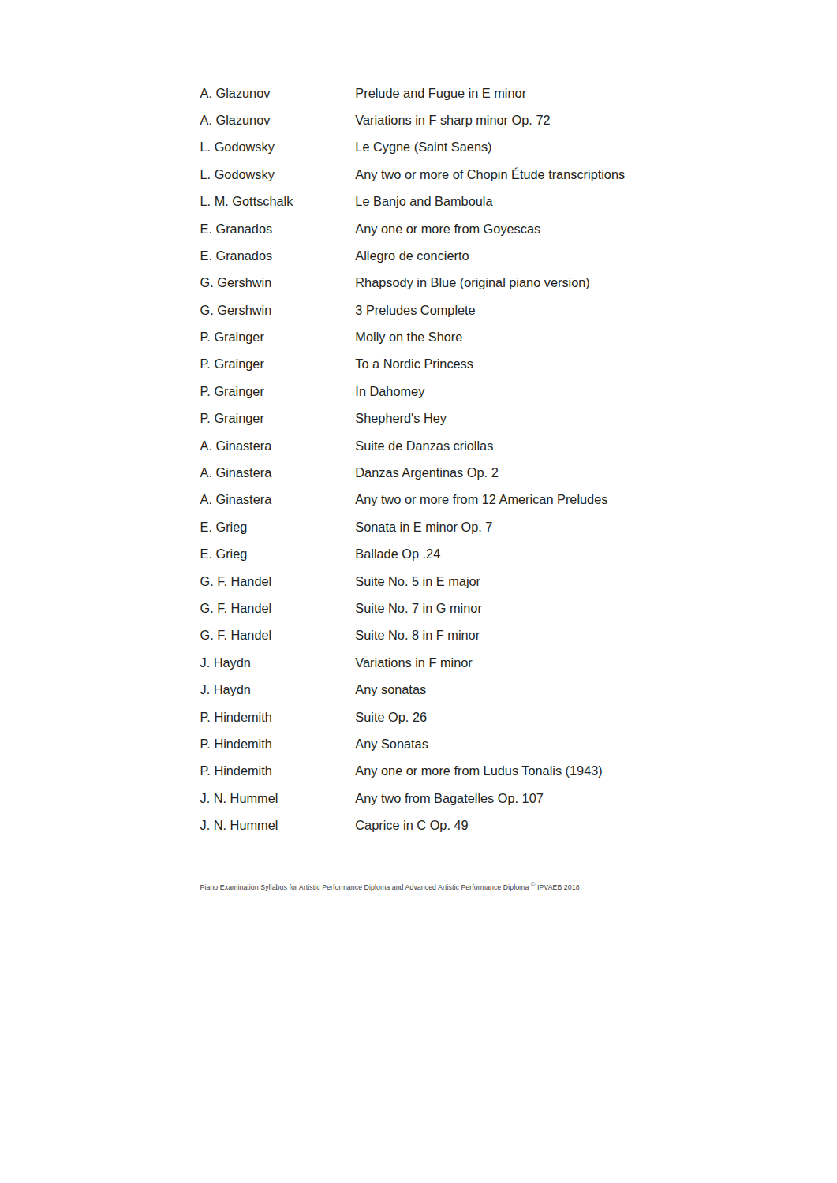| A. Glazunov | Prelude and Fugue in E minor |
| A. Glazunov | Variations in F sharp minor Op. 72 |
| L. Godowsky | Le Cygne (Saint Saens) |
| L. Godowsky | Any two or more of Chopin Étude transcriptions |
| L. M. Gottschalk | Le Banjo and Bamboula |
| E. Granados | Any one or more from Goyescas |
| E. Granados | Allegro de concierto |
| G. Gershwin | Rhapsody in Blue (original piano version) |
| G. Gershwin | 3 Preludes Complete |
| P. Grainger | Molly on the Shore |
| P. Grainger | To a Nordic Princess |
| P. Grainger | In Dahomey |
| P. Grainger | Shepherd's Hey |
| A. Ginastera | Suite de Danzas criollas |
| A. Ginastera | Danzas Argentinas Op. 2 |
| A. Ginastera | Any two or more from 12 American Preludes |
| E. Grieg | Sonata in E minor Op. 7 |
| E. Grieg | Ballade Op .24 |
| G. F. Handel | Suite No. 5 in E major |
| G. F. Handel | Suite No. 7 in G minor |
| G. F. Handel | Suite No. 8 in F minor |
| J. Haydn | Variations in F minor |
| J. Haydn | Any sonatas |
| P. Hindemith | Suite Op. 26 |
| P. Hindemith | Any Sonatas |
| P. Hindemith | Any one or more from Ludus Tonalis (1943) |
| J. N. Hummel | Any two from Bagatelles Op. 107 |
| J. N. Hummel | Caprice in C Op. 49 |
Piano Examination Syllabus for Artistic Performance Diploma and Advanced Artistic Performance Diploma © IPVAEB 2018